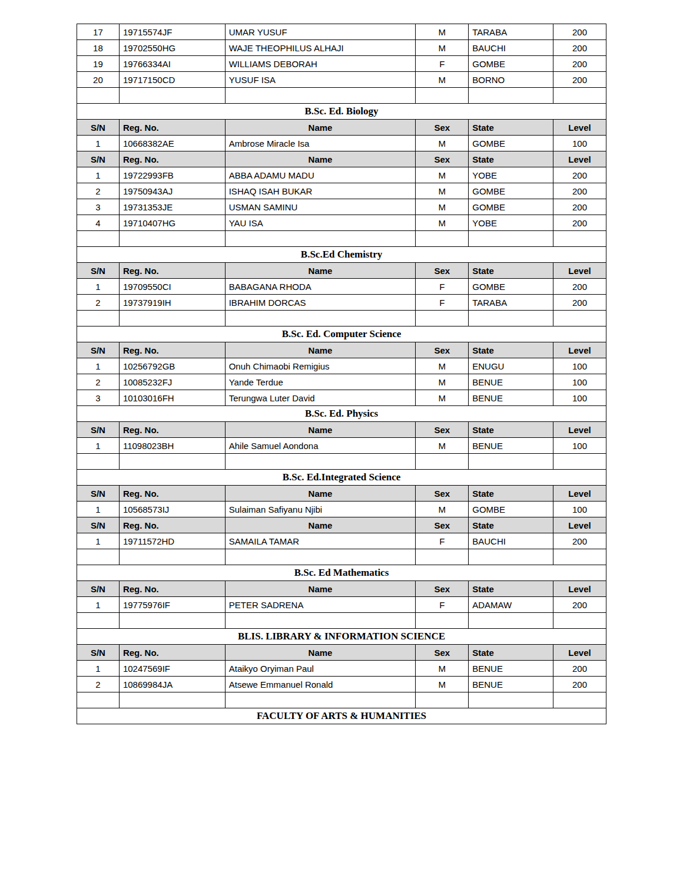| 17 | 19715574JF | UMAR YUSUF | M | TARABA | 200 |
| 18 | 19702550HG | WAJE THEOPHILUS ALHAJI | M | BAUCHI | 200 |
| 19 | 19766334AI | WILLIAMS DEBORAH | F | GOMBE | 200 |
| 20 | 19717150CD | YUSUF ISA | M | BORNO | 200 |
| B.Sc. Ed. Biology |
| S/N | Reg. No. | Name | Sex | State | Level |
| 1 | 10668382AE | Ambrose Miracle Isa | M | GOMBE | 100 |
| S/N | Reg. No. | Name | Sex | State | Level |
| 1 | 19722993FB | ABBA ADAMU MADU | M | YOBE | 200 |
| 2 | 19750943AJ | ISHAQ ISAH BUKAR | M | GOMBE | 200 |
| 3 | 19731353JE | USMAN SAMINU | M | GOMBE | 200 |
| 4 | 19710407HG | YAU ISA | M | YOBE | 200 |
| B.Sc.Ed Chemistry |
| S/N | Reg. No. | Name | Sex | State | Level |
| 1 | 19709550CI | BABAGANA RHODA | F | GOMBE | 200 |
| 2 | 19737919IH | IBRAHIM DORCAS | F | TARABA | 200 |
| B.Sc. Ed. Computer Science |
| S/N | Reg. No. | Name | Sex | State | Level |
| 1 | 10256792GB | Onuh Chimaobi Remigius | M | ENUGU | 100 |
| 2 | 10085232FJ | Yande Terdue | M | BENUE | 100 |
| 3 | 10103016FH | Terungwa Luter David | M | BENUE | 100 |
| B.Sc. Ed. Physics |
| S/N | Reg. No. | Name | Sex | State | Level |
| 1 | 11098023BH | Ahile Samuel Aondona | M | BENUE | 100 |
| B.Sc. Ed.Integrated Science |
| S/N | Reg. No. | Name | Sex | State | Level |
| 1 | 10568573IJ | Sulaiman Safiyanu Njibi | M | GOMBE | 100 |
| S/N | Reg. No. | Name | Sex | State | Level |
| 1 | 19711572HD | SAMAILA TAMAR | F | BAUCHI | 200 |
| B.Sc. Ed Mathematics |
| S/N | Reg. No. | Name | Sex | State | Level |
| 1 | 19775976IF | PETER SADRENA | F | ADAMAW | 200 |
| BLIS. LIBRARY & INFORMATION SCIENCE |
| S/N | Reg. No. | Name | Sex | State | Level |
| 1 | 10247569IF | Ataikyo Oryiman Paul | M | BENUE | 200 |
| 2 | 10869984JA | Atsewe Emmanuel Ronald | M | BENUE | 200 |
| FACULTY OF ARTS & HUMANITIES |